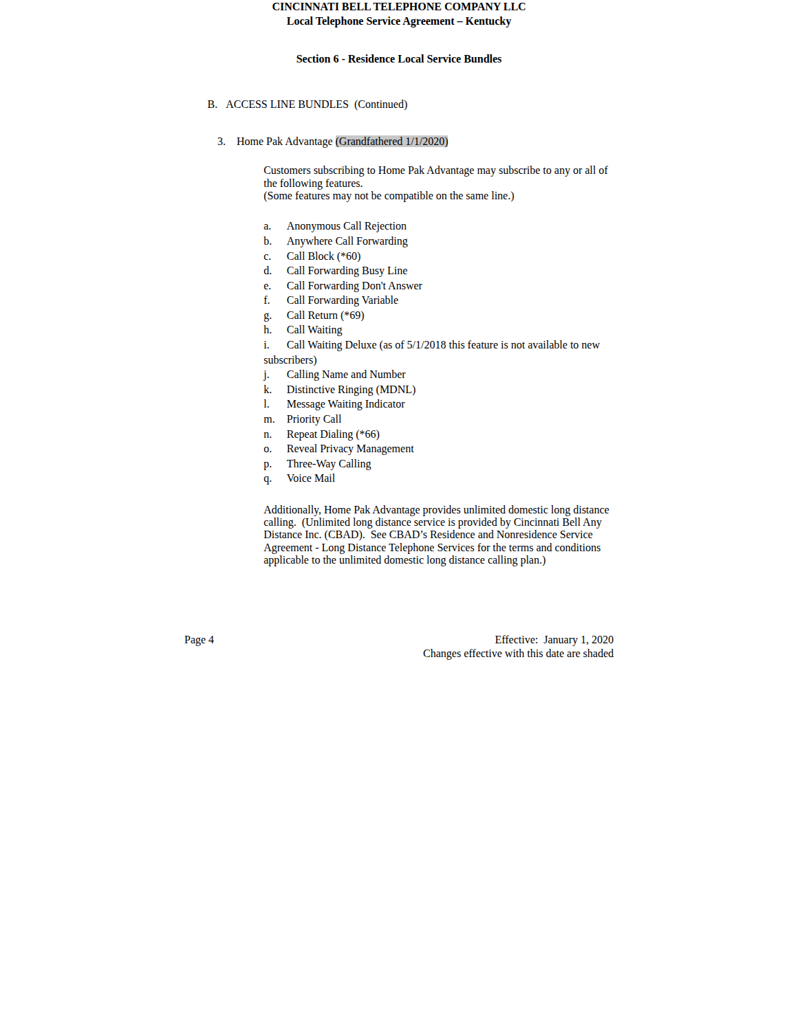CINCINNATI BELL TELEPHONE COMPANY LLC
Local Telephone Service Agreement – Kentucky
Section 6 - Residence Local Service Bundles
B. ACCESS LINE BUNDLES (Continued)
3. Home Pak Advantage (Grandfathered 1/1/2020)
Customers subscribing to Home Pak Advantage may subscribe to any or all of the following features.
(Some features may not be compatible on the same line.)
a. Anonymous Call Rejection
b. Anywhere Call Forwarding
c. Call Block (*60)
d. Call Forwarding Busy Line
e. Call Forwarding Don't Answer
f. Call Forwarding Variable
g. Call Return (*69)
h. Call Waiting
i. Call Waiting Deluxe (as of 5/1/2018 this feature is not available to new subscribers)
j. Calling Name and Number
k. Distinctive Ringing (MDNL)
l. Message Waiting Indicator
m. Priority Call
n. Repeat Dialing (*66)
o. Reveal Privacy Management
p. Three-Way Calling
q. Voice Mail
Additionally, Home Pak Advantage provides unlimited domestic long distance calling. (Unlimited long distance service is provided by Cincinnati Bell Any Distance Inc. (CBAD). See CBAD’s Residence and Nonresidence Service Agreement - Long Distance Telephone Services for the terms and conditions applicable to the unlimited domestic long distance calling plan.)
Page 4
Effective: January 1, 2020
Changes effective with this date are shaded